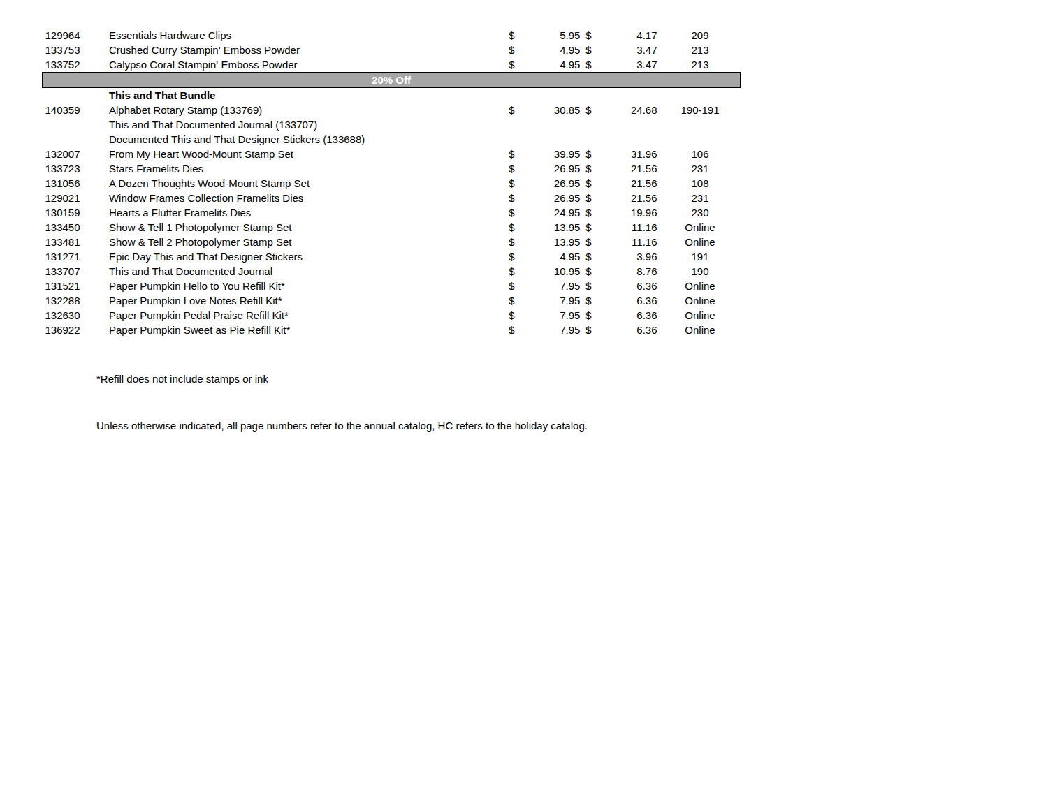| 129964 | Essentials Hardware Clips | $ | 5.95 | $ | 4.17 | 209 |
| 133753 | Crushed Curry Stampin' Emboss Powder | $ | 4.95 | $ | 3.47 | 213 |
| 133752 | Calypso Coral Stampin' Emboss Powder | $ | 4.95 | $ | 3.47 | 213 |
| 20% Off |
| | This and That Bundle | | | | | |
| 140359 | Alphabet Rotary Stamp (133769) | $ | 30.85 | $ | 24.68 | 190-191 |
| This and That Documented Journal (133707) |
| Documented This and That Designer Stickers (133688) |
| 132007 | From My Heart Wood-Mount Stamp Set | $ | 39.95 | $ | 31.96 | 106 |
| 133723 | Stars Framelits Dies | $ | 26.95 | $ | 21.56 | 231 |
| 131056 | A Dozen Thoughts Wood-Mount Stamp Set | $ | 26.95 | $ | 21.56 | 108 |
| 129021 | Window Frames Collection Framelits Dies | $ | 26.95 | $ | 21.56 | 231 |
| 130159 | Hearts a Flutter Framelits Dies | $ | 24.95 | $ | 19.96 | 230 |
| 133450 | Show & Tell 1 Photopolymer Stamp Set | $ | 13.95 | $ | 11.16 | Online |
| 133481 | Show & Tell 2 Photopolymer Stamp Set | $ | 13.95 | $ | 11.16 | Online |
| 131271 | Epic Day This and That Designer Stickers | $ | 4.95 | $ | 3.96 | 191 |
| 133707 | This and That Documented Journal | $ | 10.95 | $ | 8.76 | 190 |
| 131521 | Paper Pumpkin Hello to You Refill Kit* | $ | 7.95 | $ | 6.36 | Online |
| 132288 | Paper Pumpkin Love Notes Refill Kit* | $ | 7.95 | $ | 6.36 | Online |
| 132630 | Paper Pumpkin Pedal Praise Refill Kit* | $ | 7.95 | $ | 6.36 | Online |
| 136922 | Paper Pumpkin Sweet as Pie Refill Kit* | $ | 7.95 | $ | 6.36 | Online |
*Refill does not include stamps or ink
Unless otherwise indicated, all page numbers refer to the annual catalog, HC refers to the holiday catalog.